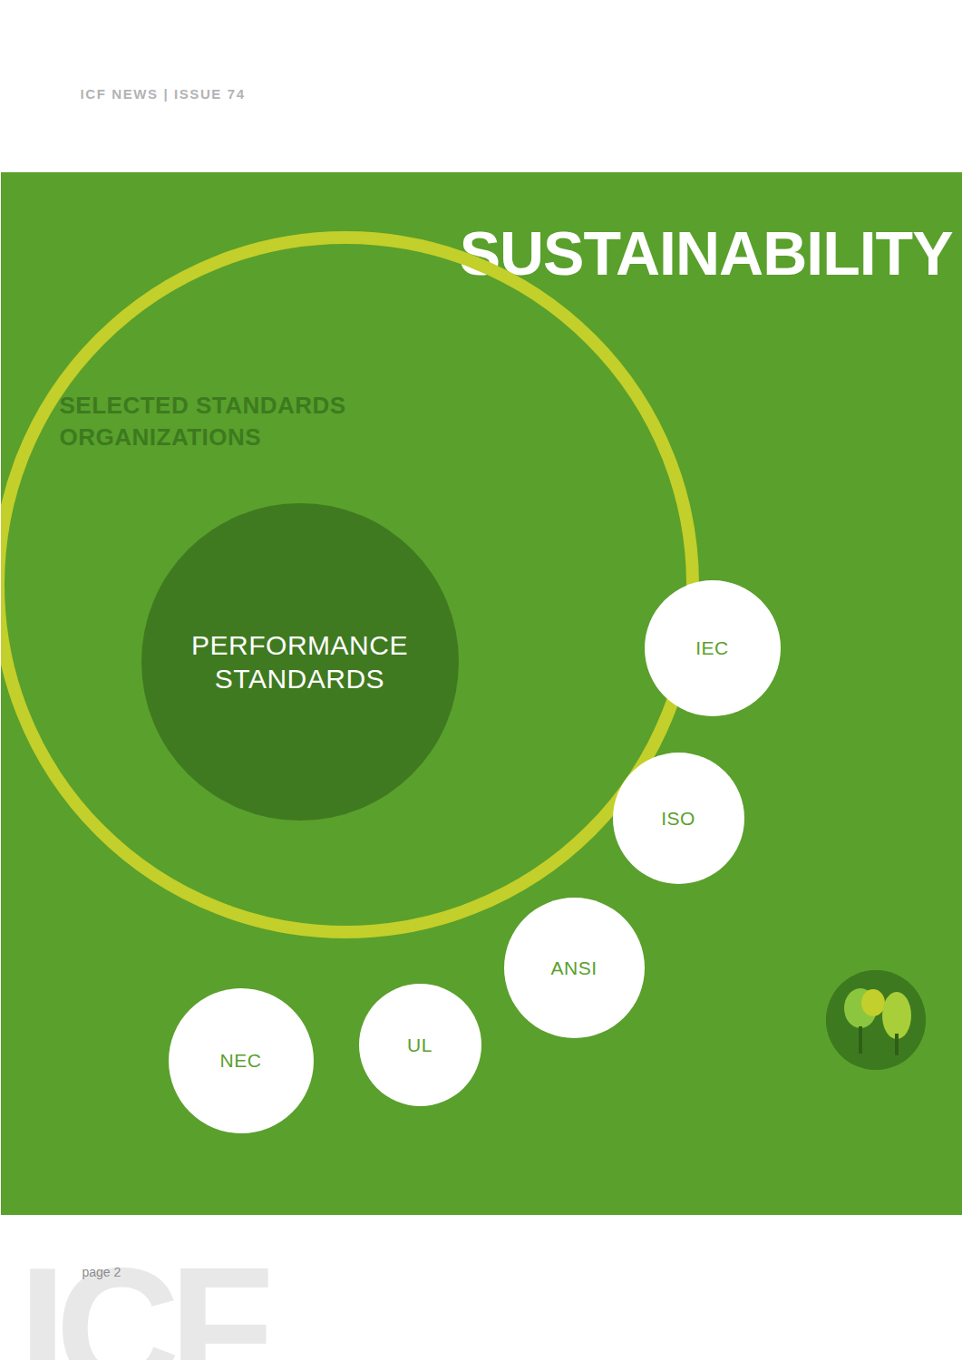ICF News | Issue 74
SUSTAINABILITY
Selected Standards
Organizations
PERFORMANCE
STANDARDS
IEC
ISO
ANSI
UL
NEC
ICF page 2